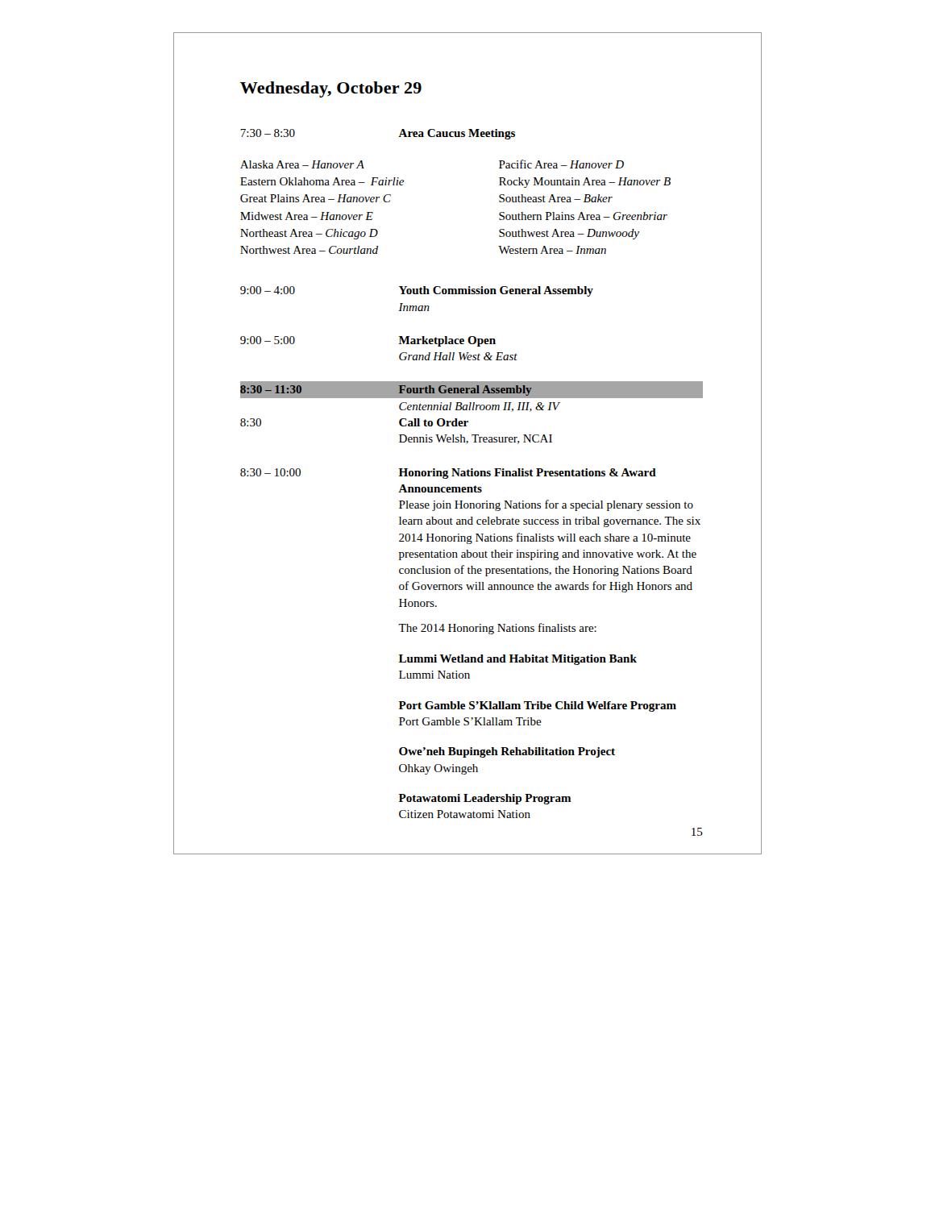Wednesday, October 29
| 7:30 – 8:30 | Area Caucus Meetings |
| Alaska Area – Hanover A | Pacific Area – Hanover D |
| Eastern Oklahoma Area – Fairlie | Rocky Mountain Area – Hanover B |
| Great Plains Area – Hanover C | Southeast Area – Baker |
| Midwest Area – Hanover E | Southern Plains Area – Greenbriar |
| Northeast Area – Chicago D | Southwest Area – Dunwoody |
| Northwest Area – Courtland | Western Area – Inman |
| 9:00 – 4:00 | Youth Commission General Assembly Inman |
| 9:00 – 5:00 | Marketplace Open Grand Hall West & East |
| 8:30 – 11:30 | Fourth General Assembly |
| | Centennial Ballroom II, III, & IV |
| 8:30 | Call to Order Dennis Welsh, Treasurer, NCAI |
| 8:30 – 10:00 | Honoring Nations Finalist Presentations & Award Announcements Please join Honoring Nations for a special plenary session to learn about and celebrate success in tribal governance. The six 2014 Honoring Nations finalists will each share a 10-minute presentation about their inspiring and innovative work. At the conclusion of the presentations, the Honoring Nations Board of Governors will announce the awards for High Honors and Honors. The 2014 Honoring Nations finalists are: Lummi Wetland and Habitat Mitigation Bank Lummi Nation Port Gamble S’Klallam Tribe Child Welfare Program Port Gamble S’Klallam Tribe Owe’neh Bupingeh Rehabilitation Project Ohkay Owingeh Potawatomi Leadership Program Citizen Potawatomi Nation |
15